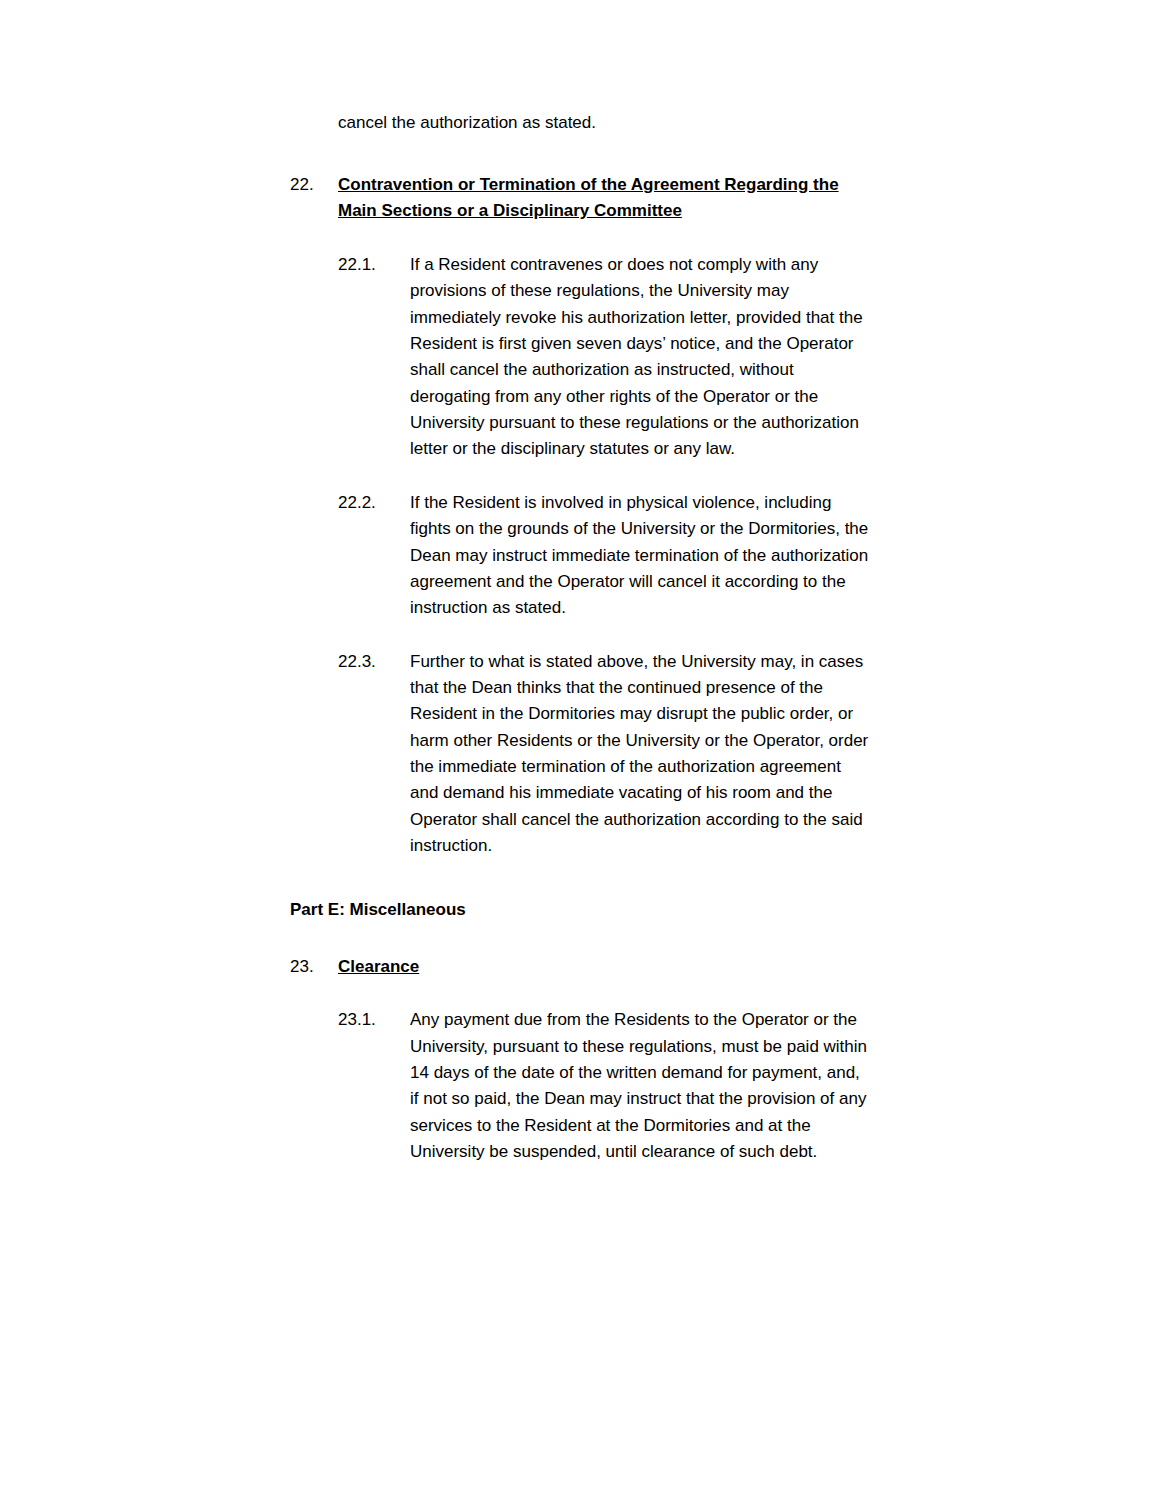cancel the authorization as stated.
22.
Contravention or Termination of the Agreement Regarding the Main Sections or a Disciplinary Committee
22.1.
If a Resident contravenes or does not comply with any provisions of these regulations, the University may immediately revoke his authorization letter, provided that the Resident is first given seven days’ notice, and the Operator shall cancel the authorization as instructed, without derogating from any other rights of the Operator or the University pursuant to these regulations or the authorization letter or the disciplinary statutes or any law.
22.2.
If the Resident is involved in physical violence, including fights on the grounds of the University or the Dormitories, the Dean may instruct immediate termination of the authorization agreement and the Operator will cancel it according to the instruction as stated.
22.3.
Further to what is stated above, the University may, in cases that the Dean thinks that the continued presence of the Resident in the Dormitories may disrupt the public order, or harm other Residents or the University or the Operator, order the immediate termination of the authorization agreement and demand his immediate vacating of his room and the Operator shall cancel the authorization according to the said instruction.
Part E: Miscellaneous
23.
Clearance
23.1.
Any payment due from the Residents to the Operator or the University, pursuant to these regulations, must be paid within 14 days of the date of the written demand for payment, and, if not so paid, the Dean may instruct that the provision of any services to the Resident at the Dormitories and at the University be suspended, until clearance of such debt.